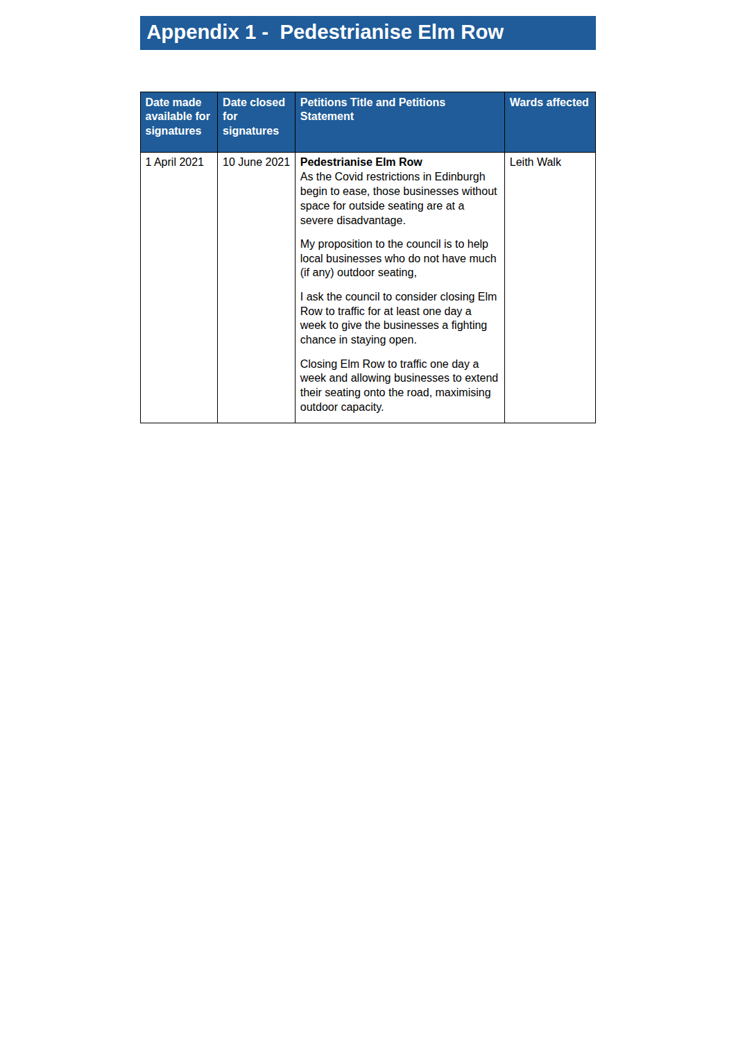Appendix 1 - Pedestrianise Elm Row
| Date made available for signatures | Date closed for signatures | Petitions Title and Petitions Statement | Wards affected |
| --- | --- | --- | --- |
| 1 April 2021 | 10 June 2021 | Pedestrianise Elm Row As the Covid restrictions in Edinburgh begin to ease, those businesses without space for outside seating are at a severe disadvantage. My proposition to the council is to help local businesses who do not have much (if any) outdoor seating, I ask the council to consider closing Elm Row to traffic for at least one day a week to give the businesses a fighting chance in staying open. Closing Elm Row to traffic one day a week and allowing businesses to extend their seating onto the road, maximising outdoor capacity. | Leith Walk |